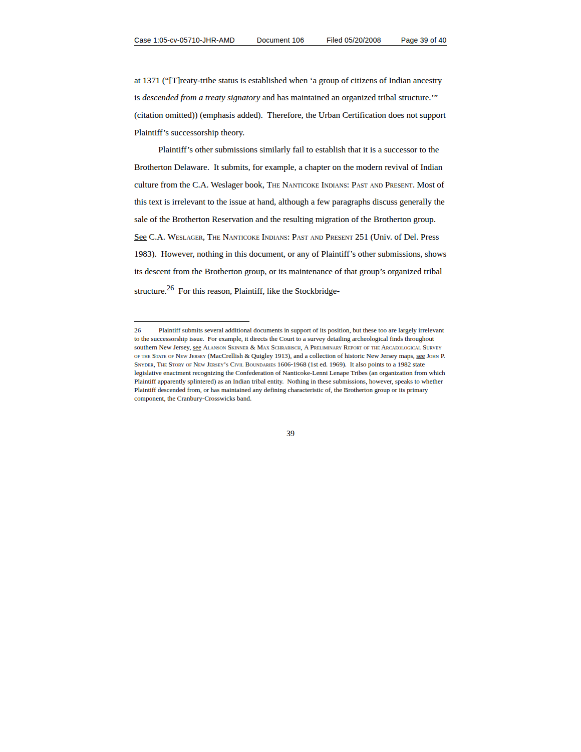Case 1:05-cv-05710-JHR-AMD Document 106 Filed 05/20/2008 Page 39 of 40
at 1371 (“[T]reaty-tribe status is established when ‘a group of citizens of Indian ancestry is descended from a treaty signatory and has maintained an organized tribal structure.’” (citation omitted)) (emphasis added). Therefore, the Urban Certification does not support Plaintiff’s successorship theory.
Plaintiff’s other submissions similarly fail to establish that it is a successor to the Brotherton Delaware. It submits, for example, a chapter on the modern revival of Indian culture from the C.A. Weslager book, The Nanticoke Indians: Past and Present. Most of this text is irrelevant to the issue at hand, although a few paragraphs discuss generally the sale of the Brotherton Reservation and the resulting migration of the Brotherton group. See C.A. Weslager, The Nanticoke Indians: Past and Present 251 (Univ. of Del. Press 1983). However, nothing in this document, or any of Plaintiff’s other submissions, shows its descent from the Brotherton group, or its maintenance of that group’s organized tribal structure.26 For this reason, Plaintiff, like the Stockbridge-
26 Plaintiff submits several additional documents in support of its position, but these too are largely irrelevant to the successorship issue. For example, it directs the Court to a survey detailing archeological finds throughout southern New Jersey, see Alanson Skinner & Max Schrabisch, A Preliminary Report of the Arcaeological Survey of the State of New Jersey (MacCrellish & Quigley 1913), and a collection of historic New Jersey maps, see John P. Snyder, The Story of New Jersey’s Civil Boundaries 1606-1968 (1st ed. 1969). It also points to a 1982 state legislative enactment recognizing the Confederation of Nanticoke-Lenni Lenape Tribes (an organization from which Plaintiff apparently splintered) as an Indian tribal entity. Nothing in these submissions, however, speaks to whether Plaintiff descended from, or has maintained any defining characteristic of, the Brotherton group or its primary component, the Cranbury-Crosswicks band.
39